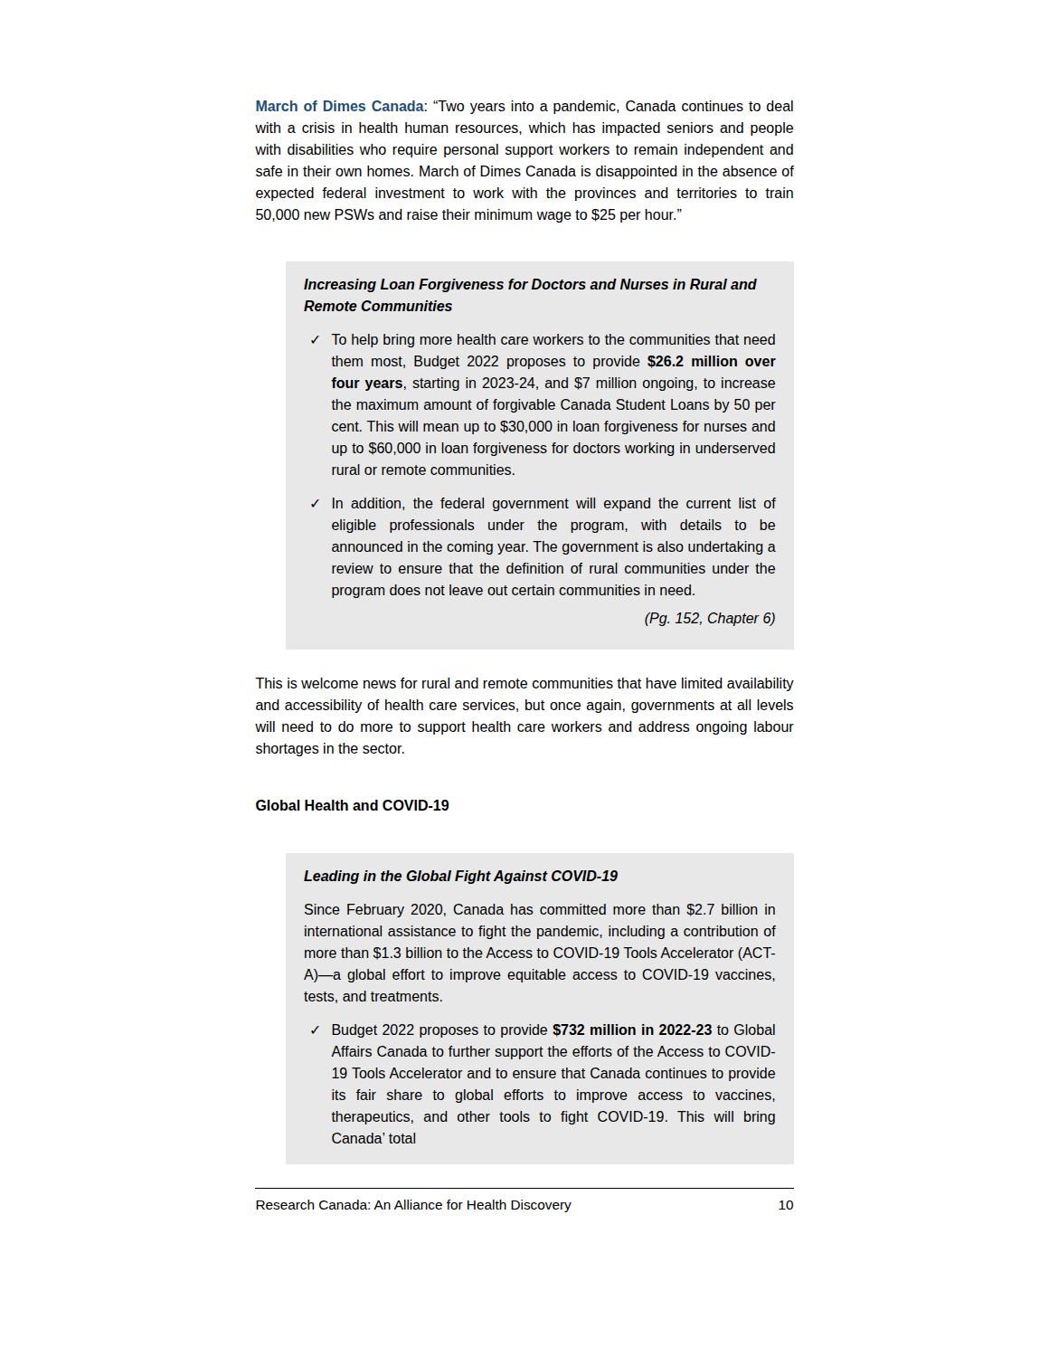March of Dimes Canada: “Two years into a pandemic, Canada continues to deal with a crisis in health human resources, which has impacted seniors and people with disabilities who require personal support workers to remain independent and safe in their own homes. March of Dimes Canada is disappointed in the absence of expected federal investment to work with the provinces and territories to train 50,000 new PSWs and raise their minimum wage to $25 per hour.”
Increasing Loan Forgiveness for Doctors and Nurses in Rural and Remote Communities
To help bring more health care workers to the communities that need them most, Budget 2022 proposes to provide $26.2 million over four years, starting in 2023-24, and $7 million ongoing, to increase the maximum amount of forgivable Canada Student Loans by 50 per cent. This will mean up to $30,000 in loan forgiveness for nurses and up to $60,000 in loan forgiveness for doctors working in underserved rural or remote communities.
In addition, the federal government will expand the current list of eligible professionals under the program, with details to be announced in the coming year. The government is also undertaking a review to ensure that the definition of rural communities under the program does not leave out certain communities in need.
(Pg. 152, Chapter 6)
This is welcome news for rural and remote communities that have limited availability and accessibility of health care services, but once again, governments at all levels will need to do more to support health care workers and address ongoing labour shortages in the sector.
Global Health and COVID-19
Leading in the Global Fight Against COVID-19
Since February 2020, Canada has committed more than $2.7 billion in international assistance to fight the pandemic, including a contribution of more than $1.3 billion to the Access to COVID-19 Tools Accelerator (ACT-A)—a global effort to improve equitable access to COVID-19 vaccines, tests, and treatments.
Budget 2022 proposes to provide $732 million in 2022-23 to Global Affairs Canada to further support the efforts of the Access to COVID-19 Tools Accelerator and to ensure that Canada continues to provide its fair share to global efforts to improve access to vaccines, therapeutics, and other tools to fight COVID-19. This will bring Canada’ total
Research Canada: An Alliance for Health Discovery 10